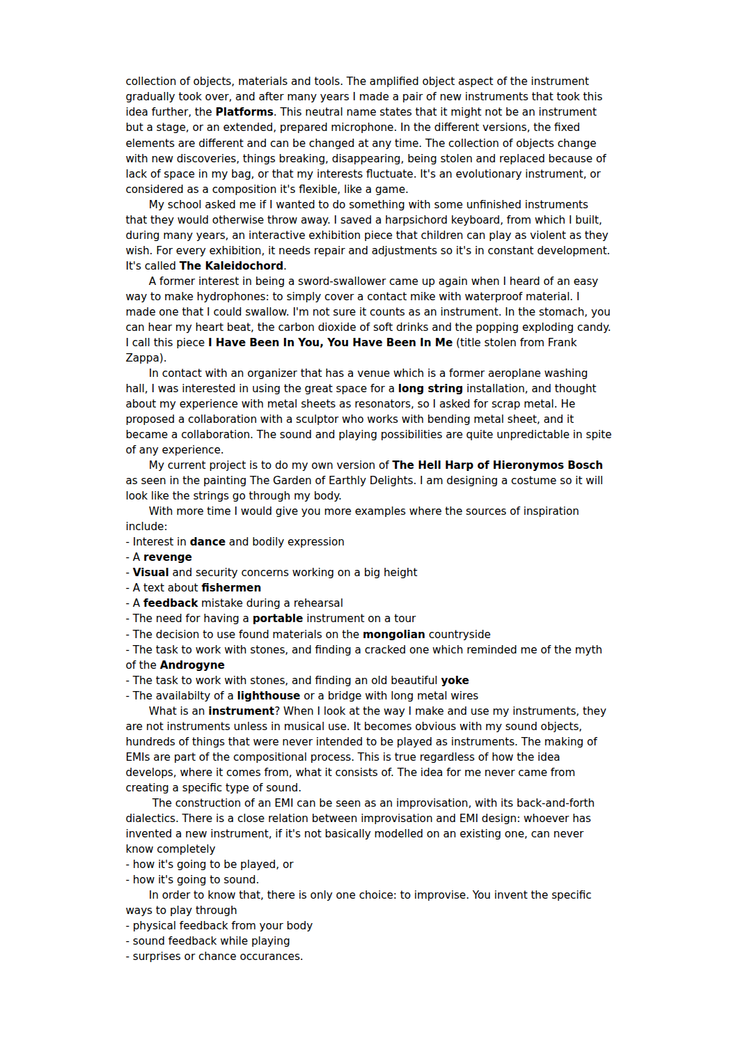collection of objects, materials and tools. The amplified object aspect of the instrument gradually took over, and after many years I made a pair of new instruments that took this idea further, the Platforms. This neutral name states that it might not be an instrument but a stage, or an extended, prepared microphone. In the different versions, the fixed elements are different and can be changed at any time. The collection of objects change with new discoveries, things breaking, disappearing, being stolen and replaced because of lack of space in my bag, or that my interests fluctuate. It's an evolutionary instrument, or considered as a composition it's flexible, like a game.
My school asked me if I wanted to do something with some unfinished instruments that they would otherwise throw away. I saved a harpsichord keyboard, from which I built, during many years, an interactive exhibition piece that children can play as violent as they wish. For every exhibition, it needs repair and adjustments so it's in constant development. It's called The Kaleidochord.
A former interest in being a sword-swallower came up again when I heard of an easy way to make hydrophones: to simply cover a contact mike with waterproof material. I made one that I could swallow. I'm not sure it counts as an instrument. In the stomach, you can hear my heart beat, the carbon dioxide of soft drinks and the popping exploding candy. I call this piece I Have Been In You, You Have Been In Me (title stolen from Frank Zappa).
In contact with an organizer that has a venue which is a former aeroplane washing hall, I was interested in using the great space for a long string installation, and thought about my experience with metal sheets as resonators, so I asked for scrap metal. He proposed a collaboration with a sculptor who works with bending metal sheet, and it became a collaboration. The sound and playing possibilities are quite unpredictable in spite of any experience.
My current project is to do my own version of The Hell Harp of Hieronymos Bosch as seen in the painting The Garden of Earthly Delights. I am designing a costume so it will look like the strings go through my body.
With more time I would give you more examples where the sources of inspiration include:
Interest in dance and bodily expression
A revenge
Visual and security concerns working on a big height
A text about fishermen
A feedback mistake during a rehearsal
The need for having a portable instrument on a tour
The decision to use found materials on the mongolian countryside
The task to work with stones, and finding a cracked one which reminded me of the myth of the Androgyne
The task to work with stones, and finding an old beautiful yoke
The availabilty of a lighthouse or a bridge with long metal wires
What is an instrument? When I look at the way I make and use my instruments, they are not instruments unless in musical use. It becomes obvious with my sound objects, hundreds of things that were never intended to be played as instruments. The making of EMIs are part of the compositional process. This is true regardless of how the idea develops, where it comes from, what it consists of. The idea for me never came from creating a specific type of sound.
The construction of an EMI can be seen as an improvisation, with its back-and-forth dialectics. There is a close relation between improvisation and EMI design: whoever has invented a new instrument, if it's not basically modelled on an existing one, can never know completely
how it's going to be played, or
how it's going to sound.
In order to know that, there is only one choice: to improvise. You invent the specific ways to play through
physical feedback from your body
sound feedback while playing
surprises or chance occurances.